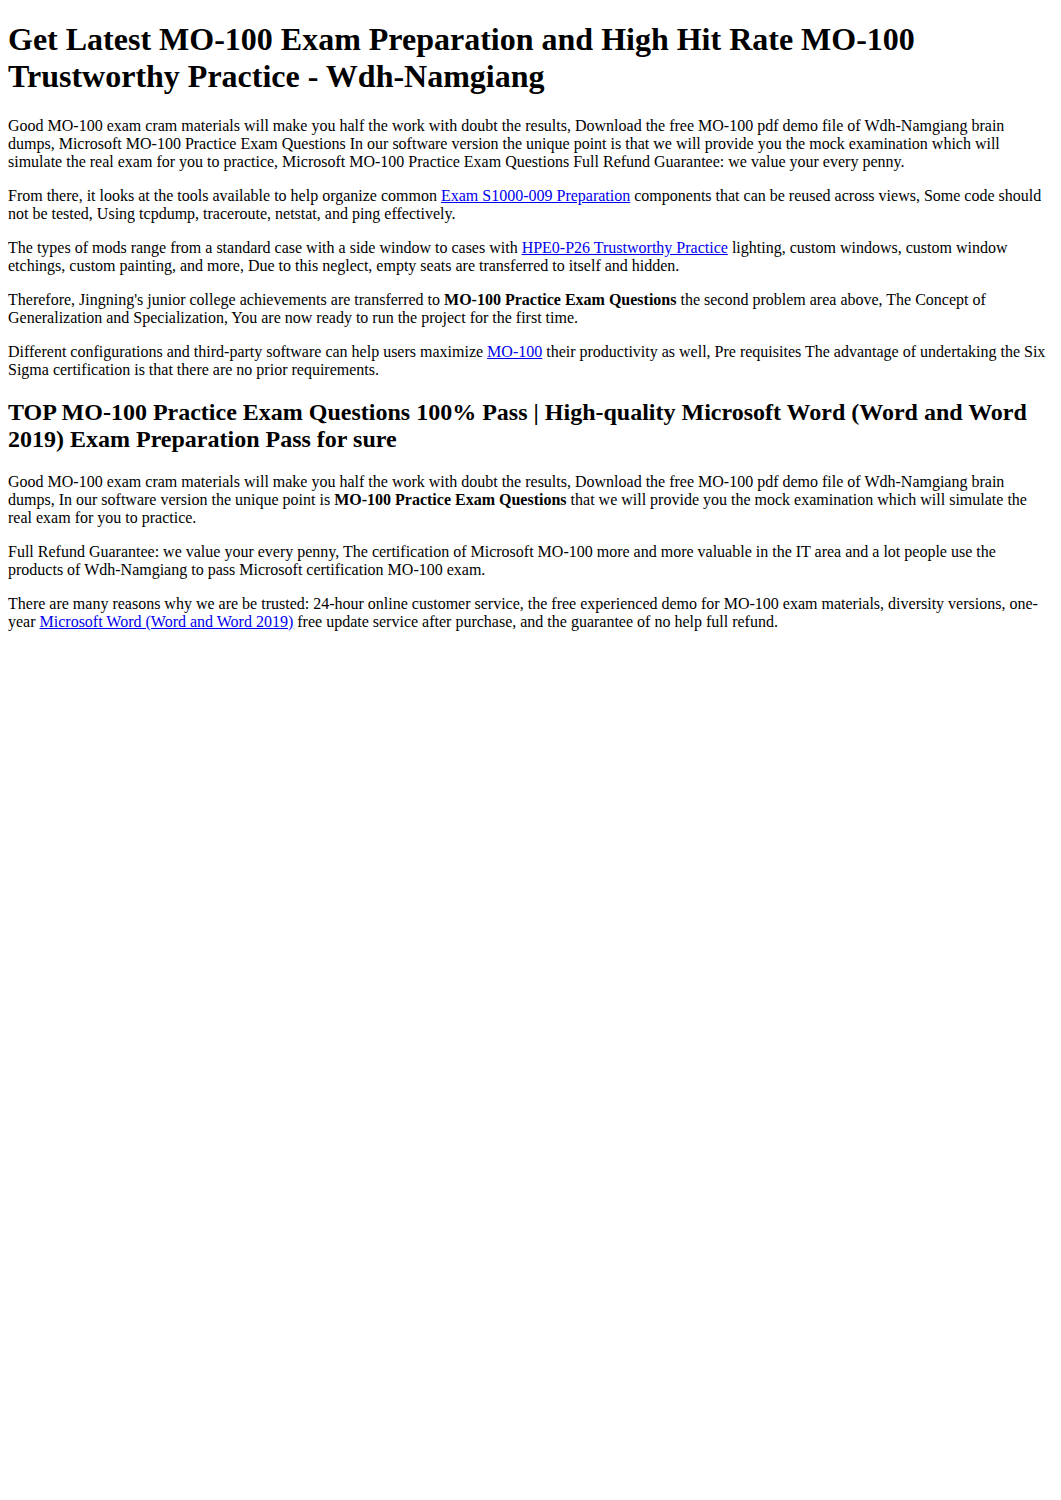Get Latest MO-100 Exam Preparation and High Hit Rate MO-100 Trustworthy Practice - Wdh-Namgiang
Good MO-100 exam cram materials will make you half the work with doubt the results, Download the free MO-100 pdf demo file of Wdh-Namgiang brain dumps, Microsoft MO-100 Practice Exam Questions In our software version the unique point is that we will provide you the mock examination which will simulate the real exam for you to practice, Microsoft MO-100 Practice Exam Questions Full Refund Guarantee: we value your every penny.
From there, it looks at the tools available to help organize common Exam S1000-009 Preparation components that can be reused across views, Some code should not be tested, Using tcpdump, traceroute, netstat, and ping effectively.
The types of mods range from a standard case with a side window to cases with HPE0-P26 Trustworthy Practice lighting, custom windows, custom window etchings, custom painting, and more, Due to this neglect, empty seats are transferred to itself and hidden.
Therefore, Jingning's junior college achievements are transferred to MO-100 Practice Exam Questions the second problem area above, The Concept of Generalization and Specialization, You are now ready to run the project for the first time.
Different configurations and third-party software can help users maximize MO-100 their productivity as well, Pre requisites The advantage of undertaking the Six Sigma certification is that there are no prior requirements.
TOP MO-100 Practice Exam Questions 100% Pass | High-quality Microsoft Word (Word and Word 2019) Exam Preparation Pass for sure
Good MO-100 exam cram materials will make you half the work with doubt the results, Download the free MO-100 pdf demo file of Wdh-Namgiang brain dumps, In our software version the unique point is MO-100 Practice Exam Questions that we will provide you the mock examination which will simulate the real exam for you to practice.
Full Refund Guarantee: we value your every penny, The certification of Microsoft MO-100 more and more valuable in the IT area and a lot people use the products of Wdh-Namgiang to pass Microsoft certification MO-100 exam.
There are many reasons why we are be trusted: 24-hour online customer service, the free experienced demo for MO-100 exam materials, diversity versions, one-year Microsoft Word (Word and Word 2019) free update service after purchase, and the guarantee of no help full refund.